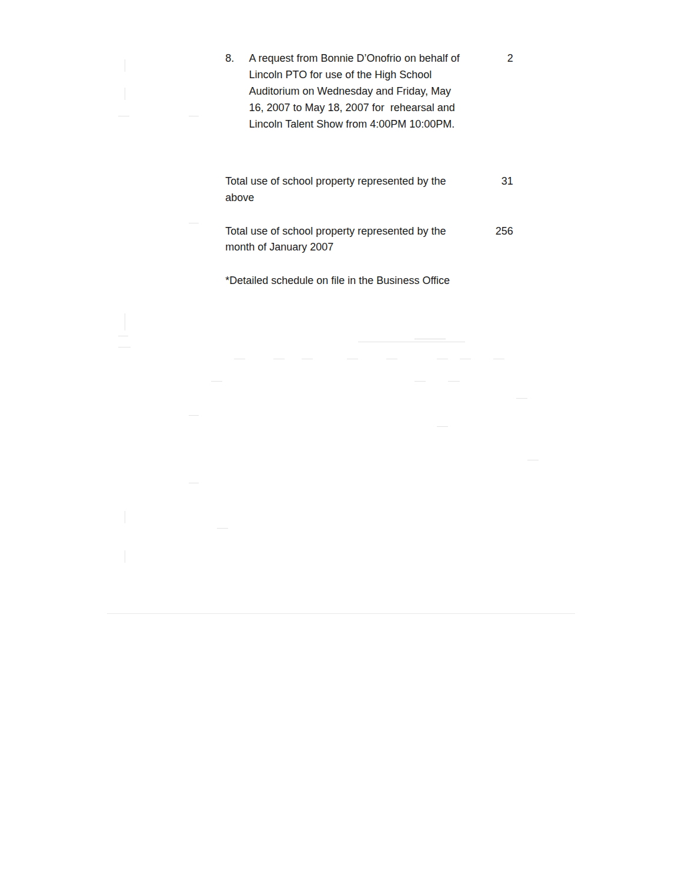8.
A request from Bonnie D’Onofrio on behalf of Lincoln PTO for use of the High School Auditorium on Wednesday and Friday, May 16, 2007 to May 18, 2007 for rehearsal and Lincoln Talent Show from 4:00PM 10:00PM.
2
Total use of school property represented by the above
31
Total use of school property represented by the month of January 2007
256
*Detailed schedule on file in the Business Office